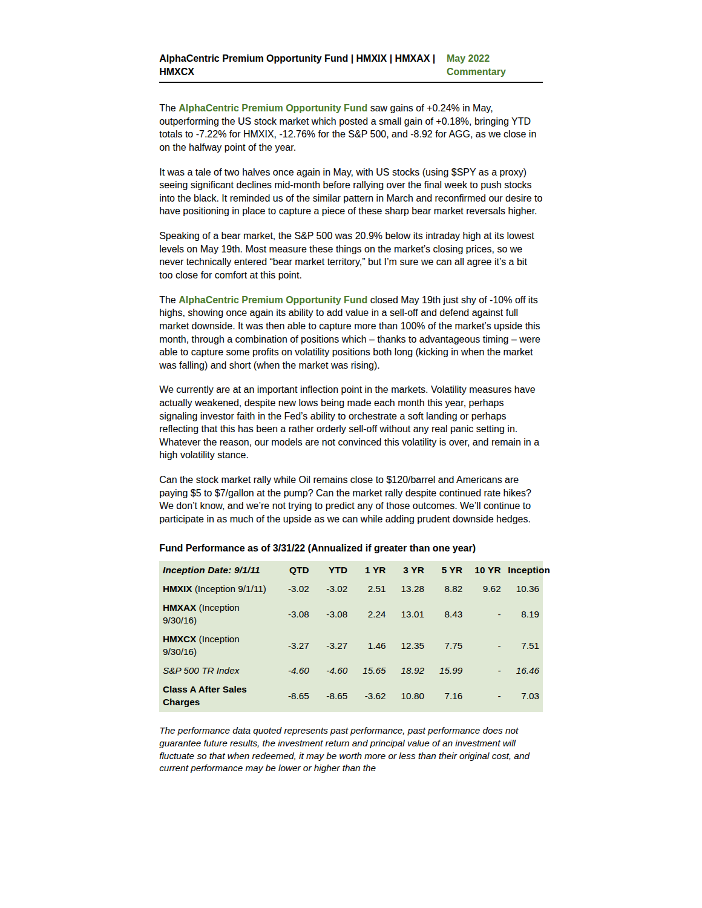AlphaCentric Premium Opportunity Fund | HMXIX | HMXAX | HMXCX
May 2022 Commentary
The AlphaCentric Premium Opportunity Fund saw gains of +0.24% in May, outperforming the US stock market which posted a small gain of +0.18%, bringing YTD totals to -7.22% for HMXIX, -12.76% for the S&P 500, and -8.92 for AGG, as we close in on the halfway point of the year.
It was a tale of two halves once again in May, with US stocks (using $SPY as a proxy) seeing significant declines mid-month before rallying over the final week to push stocks into the black. It reminded us of the similar pattern in March and reconfirmed our desire to have positioning in place to capture a piece of these sharp bear market reversals higher.
Speaking of a bear market, the S&P 500 was 20.9% below its intraday high at its lowest levels on May 19th. Most measure these things on the market’s closing prices, so we never technically entered “bear market territory,” but I’m sure we can all agree it’s a bit too close for comfort at this point.
The AlphaCentric Premium Opportunity Fund closed May 19th just shy of -10% off its highs, showing once again its ability to add value in a sell-off and defend against full market downside. It was then able to capture more than 100% of the market’s upside this month, through a combination of positions which – thanks to advantageous timing – were able to capture some profits on volatility positions both long (kicking in when the market was falling) and short (when the market was rising).
We currently are at an important inflection point in the markets. Volatility measures have actually weakened, despite new lows being made each month this year, perhaps signaling investor faith in the Fed’s ability to orchestrate a soft landing or perhaps reflecting that this has been a rather orderly sell-off without any real panic setting in. Whatever the reason, our models are not convinced this volatility is over, and remain in a high volatility stance.
Can the stock market rally while Oil remains close to $120/barrel and Americans are paying $5 to $7/gallon at the pump? Can the market rally despite continued rate hikes? We don’t know, and we’re not trying to predict any of those outcomes. We’ll continue to participate in as much of the upside as we can while adding prudent downside hedges.
Fund Performance as of 3/31/22 (Annualized if greater than one year)
| Inception Date: 9/1/11 | QTD | YTD | 1 YR | 3 YR | 5 YR | 10 YR | Inception |
| --- | --- | --- | --- | --- | --- | --- | --- |
| HMXIX (Inception 9/1/11) | -3.02 | -3.02 | 2.51 | 13.28 | 8.82 | 9.62 | 10.36 |
| HMXAX (Inception 9/30/16) | -3.08 | -3.08 | 2.24 | 13.01 | 8.43 | - | 8.19 |
| HMXCX (Inception 9/30/16) | -3.27 | -3.27 | 1.46 | 12.35 | 7.75 | - | 7.51 |
| S&P 500 TR Index | -4.60 | -4.60 | 15.65 | 18.92 | 15.99 | - | 16.46 |
| Class A After Sales Charges | -8.65 | -8.65 | -3.62 | 10.80 | 7.16 | - | 7.03 |
The performance data quoted represents past performance, past performance does not guarantee future results, the investment return and principal value of an investment will fluctuate so that when redeemed, it may be worth more or less than their original cost, and current performance may be lower or higher than the